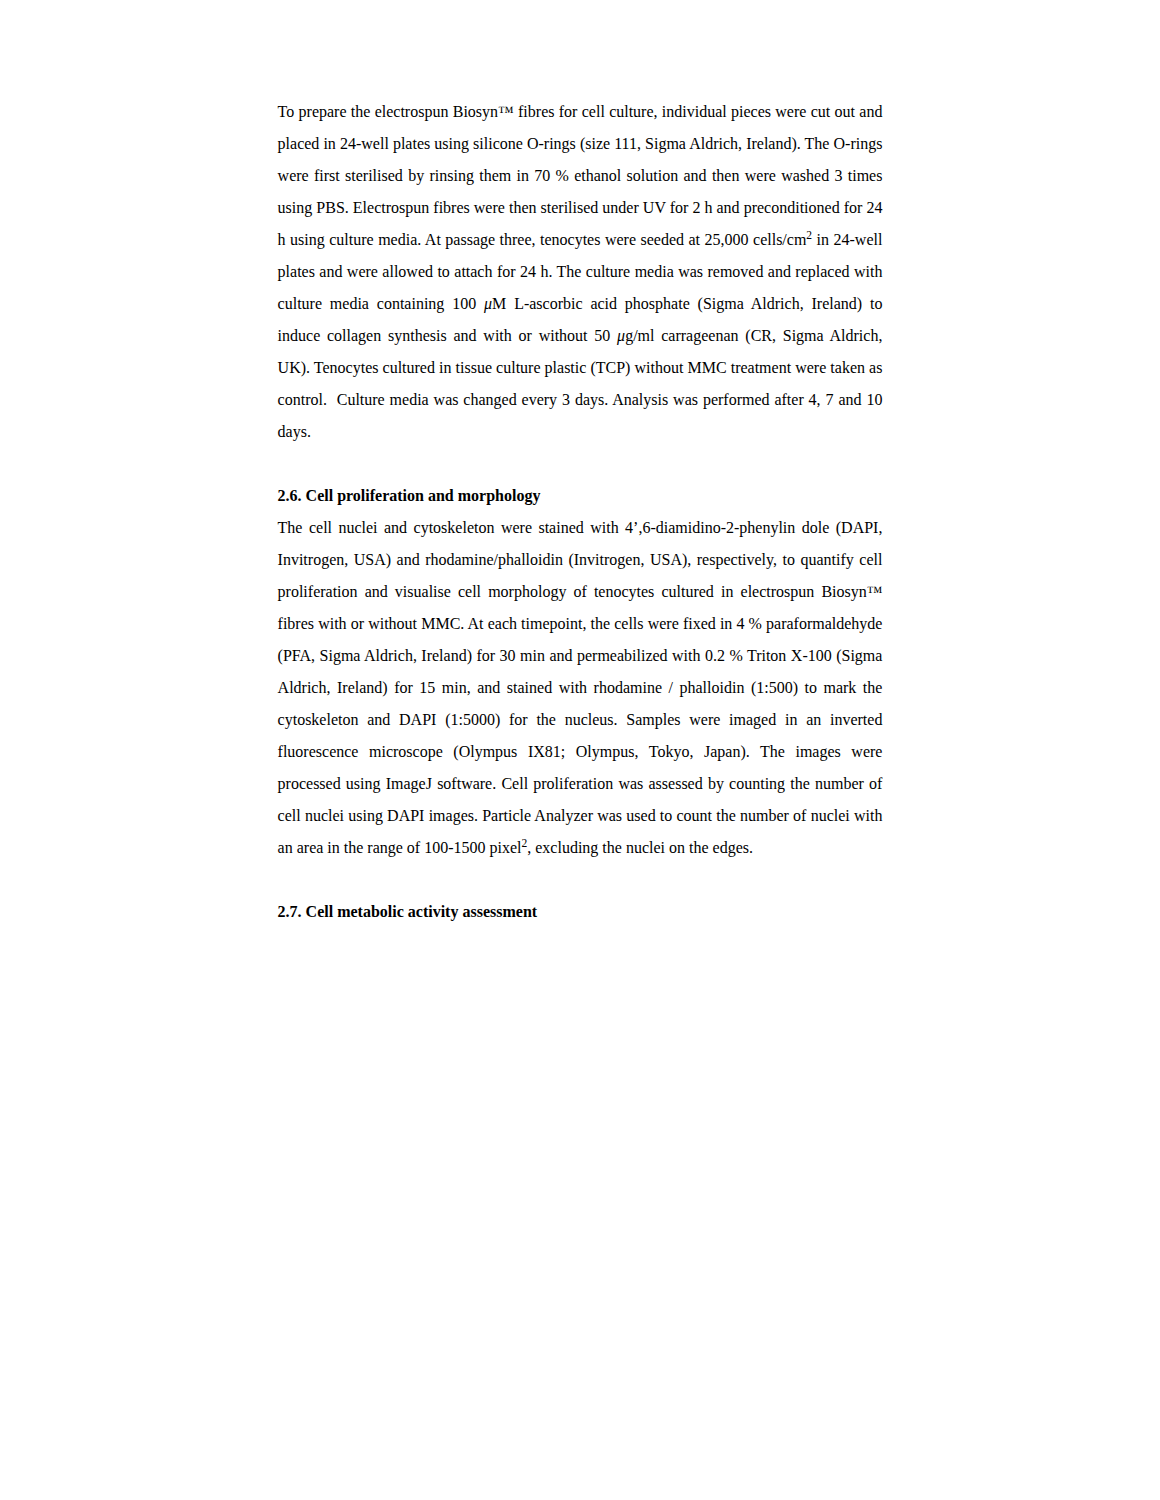To prepare the electrospun Biosyn™ fibres for cell culture, individual pieces were cut out and placed in 24-well plates using silicone O-rings (size 111, Sigma Aldrich, Ireland). The O-rings were first sterilised by rinsing them in 70 % ethanol solution and then were washed 3 times using PBS. Electrospun fibres were then sterilised under UV for 2 h and preconditioned for 24 h using culture media. At passage three, tenocytes were seeded at 25,000 cells/cm2 in 24-well plates and were allowed to attach for 24 h. The culture media was removed and replaced with culture media containing 100 μ M L-ascorbic acid phosphate (Sigma Aldrich, Ireland) to induce collagen synthesis and with or without 50 μg/ml carrageenan (CR, Sigma Aldrich, UK). Tenocytes cultured in tissue culture plastic (TCP) without MMC treatment were taken as control. Culture media was changed every 3 days. Analysis was performed after 4, 7 and 10 days.
2.6. Cell proliferation and morphology
The cell nuclei and cytoskeleton were stained with 4’,6-diamidino-2-phenylin dole (DAPI, Invitrogen, USA) and rhodamine/phalloidin (Invitrogen, USA), respectively, to quantify cell proliferation and visualise cell morphology of tenocytes cultured in electrospun Biosyn™ fibres with or without MMC. At each timepoint, the cells were fixed in 4 % paraformaldehyde (PFA, Sigma Aldrich, Ireland) for 30 min and permeabilized with 0.2 % Triton X-100 (Sigma Aldrich, Ireland) for 15 min, and stained with rhodamine / phalloidin (1:500) to mark the cytoskeleton and DAPI (1:5000) for the nucleus. Samples were imaged in an inverted fluorescence microscope (Olympus IX81; Olympus, Tokyo, Japan). The images were processed using ImageJ software. Cell proliferation was assessed by counting the number of cell nuclei using DAPI images. Particle Analyzer was used to count the number of nuclei with an area in the range of 100-1500 pixel2, excluding the nuclei on the edges.
2.7. Cell metabolic activity assessment